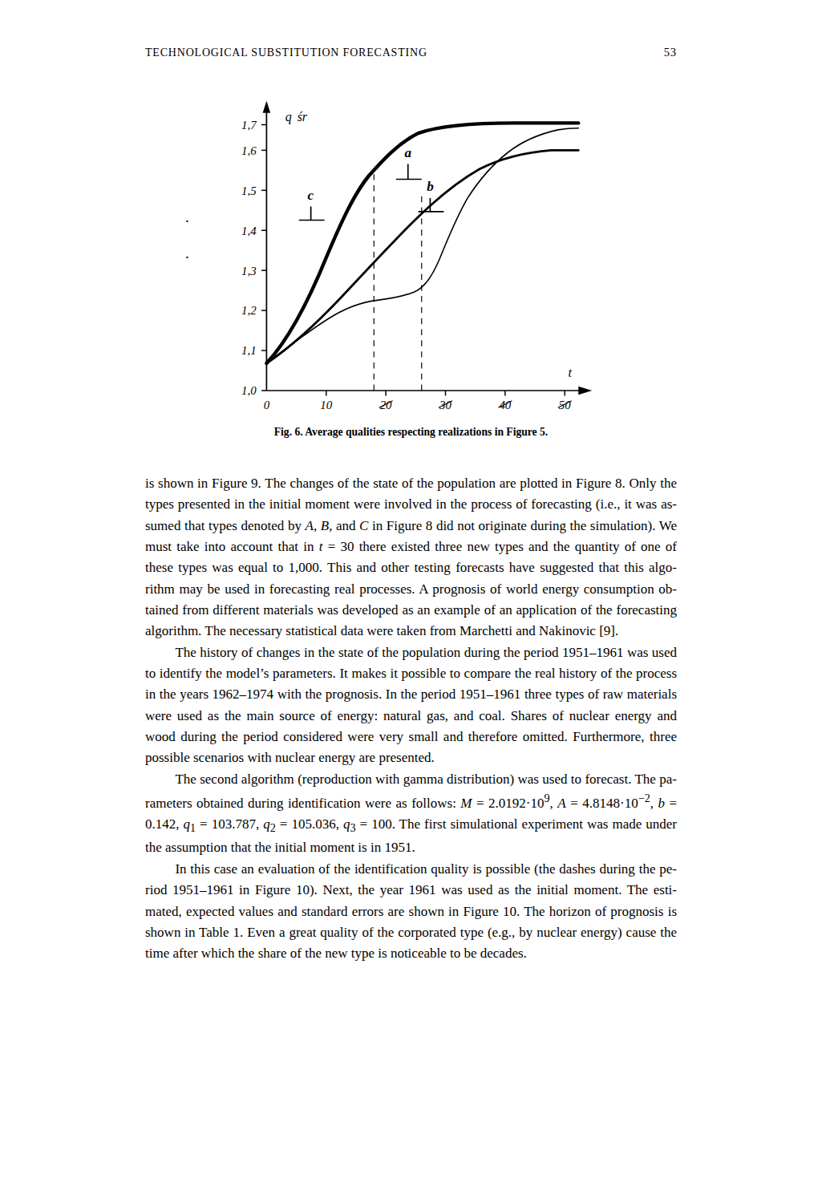Technological Substitution Forecasting 53
· ·
1,0 1,1 1,2 1,3 1,4 1,5 1,6 1,7 0 10 20 30 40 50 q śr t a b c
Fig. 6. Average qualities respecting realizations in Figure 5.
is shown in Figure 9. The changes of the state of the population are plotted in Figure 8. Only the types presented in the initial moment were involved in the process of forecasting (i.e., it was assumed that types denoted by A, B, and C in Figure 8 did not originate during the simulation). We must take into account that in t = 30 there existed three new types and the quantity of one of these types was equal to 1,000. This and other testing forecasts have suggested that this algorithm may be used in forecasting real processes. A prognosis of world energy consumption obtained from different materials was developed as an example of an application of the forecasting algorithm. The necessary statistical data were taken from Marchetti and Nakinovic [9].
The history of changes in the state of the population during the period 1951–1961 was used to identify the model’s parameters. It makes it possible to compare the real history of the process in the years 1962–1974 with the prognosis. In the period 1951–1961 three types of raw materials were used as the main source of energy: natural gas, and coal. Shares of nuclear energy and wood during the period considered were very small and therefore omitted. Furthermore, three possible scenarios with nuclear energy are presented.
The second algorithm (reproduction with gamma distribution) was used to forecast. The parameters obtained during identification were as follows: M = 2.0192·109, A = 4.8148·10−2, b = 0.142, q1 = 103.787, q2 = 105.036, q3 = 100. The first simulational experiment was made under the assumption that the initial moment is in 1951.
In this case an evaluation of the identification quality is possible (the dashes during the period 1951–1961 in Figure 10). Next, the year 1961 was used as the initial moment. The estimated, expected values and standard errors are shown in Figure 10. The horizon of prognosis is shown in Table 1. Even a great quality of the corporated type (e.g., by nuclear energy) cause the time after which the share of the new type is noticeable to be decades.